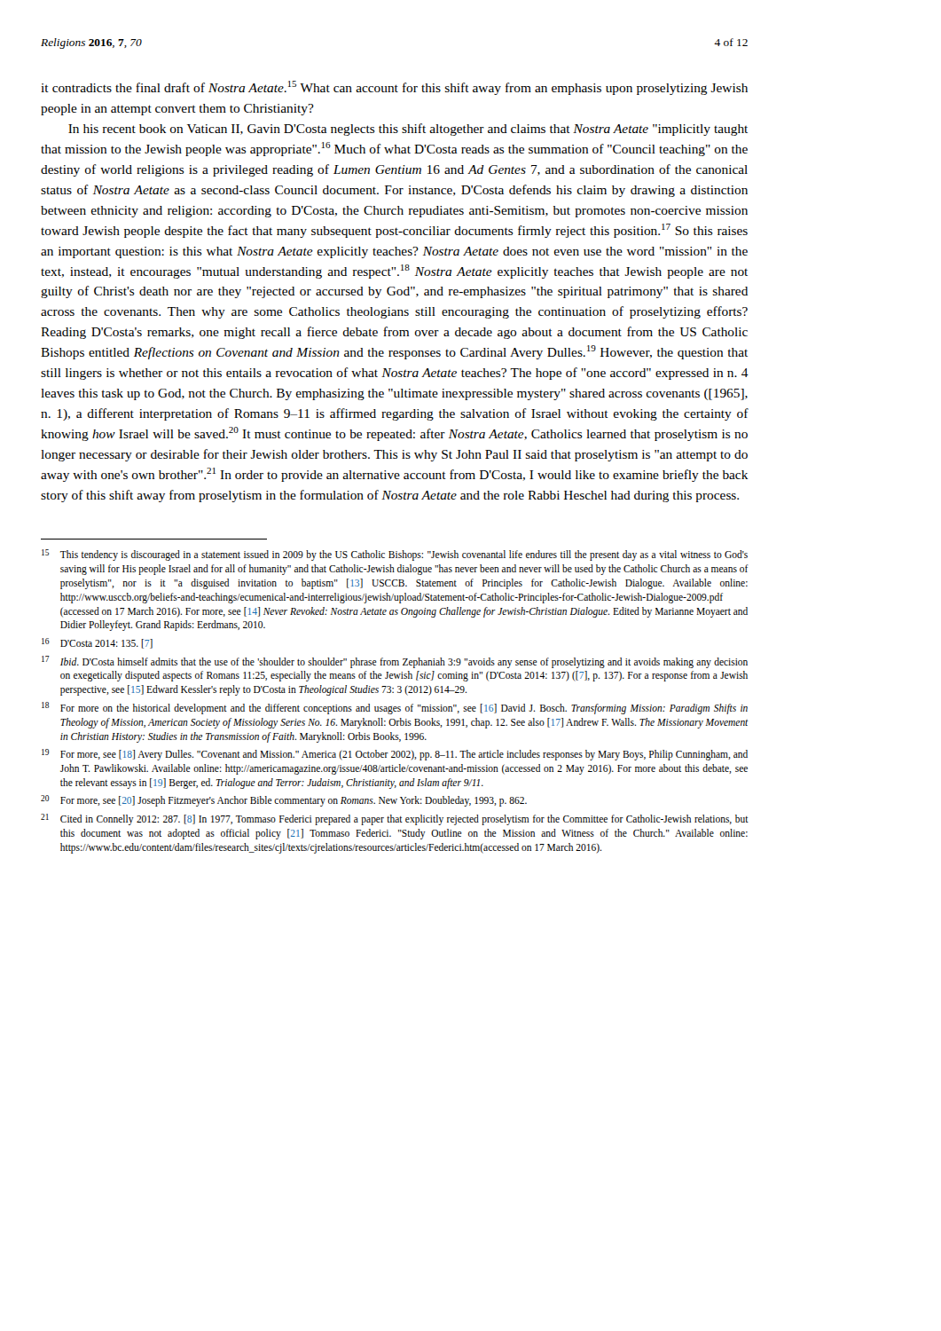Religions 2016, 7, 70
4 of 12
it contradicts the final draft of Nostra Aetate.15 What can account for this shift away from an emphasis upon proselytizing Jewish people in an attempt convert them to Christianity?
In his recent book on Vatican II, Gavin D'Costa neglects this shift altogether and claims that Nostra Aetate "implicitly taught that mission to the Jewish people was appropriate".16 Much of what D'Costa reads as the summation of "Council teaching" on the destiny of world religions is a privileged reading of Lumen Gentium 16 and Ad Gentes 7, and a subordination of the canonical status of Nostra Aetate as a second-class Council document. For instance, D'Costa defends his claim by drawing a distinction between ethnicity and religion: according to D'Costa, the Church repudiates anti-Semitism, but promotes non-coercive mission toward Jewish people despite the fact that many subsequent post-conciliar documents firmly reject this position.17 So this raises an important question: is this what Nostra Aetate explicitly teaches? Nostra Aetate does not even use the word "mission" in the text, instead, it encourages "mutual understanding and respect".18 Nostra Aetate explicitly teaches that Jewish people are not guilty of Christ's death nor are they "rejected or accursed by God", and re-emphasizes "the spiritual patrimony" that is shared across the covenants. Then why are some Catholics theologians still encouraging the continuation of proselytizing efforts? Reading D'Costa's remarks, one might recall a fierce debate from over a decade ago about a document from the US Catholic Bishops entitled Reflections on Covenant and Mission and the responses to Cardinal Avery Dulles.19 However, the question that still lingers is whether or not this entails a revocation of what Nostra Aetate teaches? The hope of "one accord" expressed in n. 4 leaves this task up to God, not the Church. By emphasizing the "ultimate inexpressible mystery" shared across covenants ([1965], n. 1), a different interpretation of Romans 9–11 is affirmed regarding the salvation of Israel without evoking the certainty of knowing how Israel will be saved.20 It must continue to be repeated: after Nostra Aetate, Catholics learned that proselytism is no longer necessary or desirable for their Jewish older brothers. This is why St John Paul II said that proselytism is "an attempt to do away with one's own brother".21 In order to provide an alternative account from D'Costa, I would like to examine briefly the back story of this shift away from proselytism in the formulation of Nostra Aetate and the role Rabbi Heschel had during this process.
15 This tendency is discouraged in a statement issued in 2009 by the US Catholic Bishops: "Jewish covenantal life endures till the present day as a vital witness to God's saving will for His people Israel and for all of humanity" and that Catholic-Jewish dialogue "has never been and never will be used by the Catholic Church as a means of proselytism", nor is it "a disguised invitation to baptism" [13] USCCB. Statement of Principles for Catholic-Jewish Dialogue. Available online: http://www.usccb.org/beliefs-and-teachings/ecumenical-and-interreligious/jewish/upload/Statement-of-Catholic-Principles-for-Catholic-Jewish-Dialogue-2009.pdf (accessed on 17 March 2016). For more, see [14] Never Revoked: Nostra Aetate as Ongoing Challenge for Jewish-Christian Dialogue. Edited by Marianne Moyaert and Didier Polleyfeyt. Grand Rapids: Eerdmans, 2010.
16 D'Costa 2014: 135. [7]
17 Ibid. D'Costa himself admits that the use of the 'shoulder to shoulder" phrase from Zephaniah 3:9 "avoids any sense of proselytizing and it avoids making any decision on exegetically disputed aspects of Romans 11:25, especially the means of the Jewish [sic] coming in" (D'Costa 2014: 137) ([7], p. 137). For a response from a Jewish perspective, see [15] Edward Kessler's reply to D'Costa in Theological Studies 73: 3 (2012) 614–29.
18 For more on the historical development and the different conceptions and usages of "mission", see [16] David J. Bosch. Transforming Mission: Paradigm Shifts in Theology of Mission, American Society of Missiology Series No. 16. Maryknoll: Orbis Books, 1991, chap. 12. See also [17] Andrew F. Walls. The Missionary Movement in Christian History: Studies in the Transmission of Faith. Maryknoll: Orbis Books, 1996.
19 For more, see [18] Avery Dulles. "Covenant and Mission." America (21 October 2002), pp. 8–11. The article includes responses by Mary Boys, Philip Cunningham, and John T. Pawlikowski. Available online: http://americamagazine.org/issue/408/article/covenant-and-mission (accessed on 2 May 2016). For more about this debate, see the relevant essays in [19] Berger, ed. Trialogue and Terror: Judaism, Christianity, and Islam after 9/11.
20 For more, see [20] Joseph Fitzmeyer's Anchor Bible commentary on Romans. New York: Doubleday, 1993, p. 862.
21 Cited in Connelly 2012: 287. [8] In 1977, Tommaso Federici prepared a paper that explicitly rejected proselytism for the Committee for Catholic-Jewish relations, but this document was not adopted as official policy [21] Tommaso Federici. "Study Outline on the Mission and Witness of the Church." Available online: https://www.bc.edu/content/dam/files/research_sites/cjl/texts/cjrelations/resources/articles/Federici.htm(accessed on 17 March 2016).